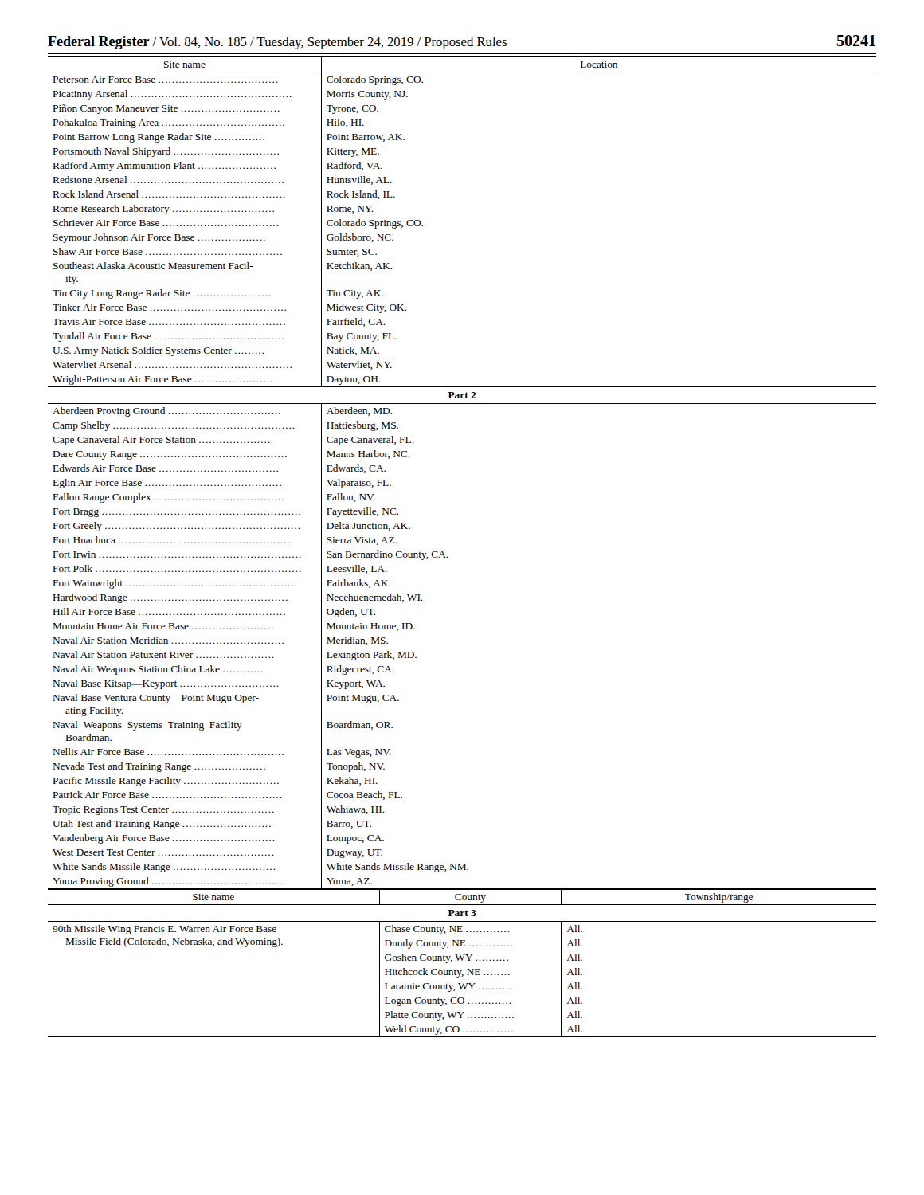Federal Register / Vol. 84, No. 185 / Tuesday, September 24, 2019 / Proposed Rules
50241
| Site name | Location |
| --- | --- |
| Peterson Air Force Base ................................... | Colorado Springs, CO. |
| Picatinny Arsenal ............................................... | Morris County, NJ. |
| Piñon Canyon Maneuver Site ............................. | Tyrone, CO. |
| Pohakuloa Training Area .................................... | Hilo, HI. |
| Point Barrow Long Range Radar Site ............... | Point Barrow, AK. |
| Portsmouth Naval Shipyard ............................... | Kittery, ME. |
| Radford Army Ammunition Plant ....................... | Radford, VA. |
| Redstone Arsenal ............................................. | Huntsville, AL. |
| Rock Island Arsenal .......................................... | Rock Island, IL. |
| Rome Research Laboratory .............................. | Rome, NY. |
| Schriever Air Force Base .................................. | Colorado Springs, CO. |
| Seymour Johnson Air Force Base .................... | Goldsboro, NC. |
| Shaw Air Force Base ........................................ | Sumter, SC. |
| Southeast Alaska Acoustic Measurement Facil- ity. | Ketchikan, AK. |
| Tin City Long Range Radar Site ....................... | Tin City, AK. |
| Tinker Air Force Base ........................................ | Midwest City, OK. |
| Travis Air Force Base ........................................ | Fairfield, CA. |
| Tyndall Air Force Base ...................................... | Bay County, FL. |
| U.S. Army Natick Soldier Systems Center ......... | Natick, MA. |
| Watervliet Arsenal .............................................. | Watervliet, NY. |
| Wright-Patterson Air Force Base ....................... | Dayton, OH. |
| Part 2 |
| Aberdeen Proving Ground ................................. | Aberdeen, MD. |
| Camp Shelby ..................................................... | Hattiesburg, MS. |
| Cape Canaveral Air Force Station ..................... | Cape Canaveral, FL. |
| Dare County Range ........................................... | Manns Harbor, NC. |
| Edwards Air Force Base ................................... | Edwards, CA. |
| Eglin Air Force Base ........................................ | Valparaiso, FL. |
| Fallon Range Complex ...................................... | Fallon, NV. |
| Fort Bragg .......................................................... | Fayetteville, NC. |
| Fort Greely ......................................................... | Delta Junction, AK. |
| Fort Huachuca ................................................... | Sierra Vista, AZ. |
| Fort Irwin ........................................................... | San Bernardino County, CA. |
| Fort Polk ............................................................ | Leesville, LA. |
| Fort Wainwright .................................................. | Fairbanks, AK. |
| Hardwood Range .............................................. | Necehuenemedah, WI. |
| Hill Air Force Base ........................................... | Ogden, UT. |
| Mountain Home Air Force Base ........................ | Mountain Home, ID. |
| Naval Air Station Meridian ................................. | Meridian, MS. |
| Naval Air Station Patuxent River ....................... | Lexington Park, MD. |
| Naval Air Weapons Station China Lake ............ | Ridgecrest, CA. |
| Naval Base Kitsap—Keyport ............................. | Keyport, WA. |
| Naval Base Ventura County—Point Mugu Oper- ating Facility. | Point Mugu, CA. |
| Naval Weapons Systems Training Facility Boardman. | Boardman, OR. |
| Nellis Air Force Base ........................................ | Las Vegas, NV. |
| Nevada Test and Training Range ..................... | Tonopah, NV. |
| Pacific Missile Range Facility ............................ | Kekaha, HI. |
| Patrick Air Force Base ...................................... | Cocoa Beach, FL. |
| Tropic Regions Test Center .............................. | Wahiawa, HI. |
| Utah Test and Training Range .......................... | Barro, UT. |
| Vandenberg Air Force Base .............................. | Lompoc, CA. |
| West Desert Test Center .................................. | Dugway, UT. |
| White Sands Missile Range .............................. | White Sands Missile Range, NM. |
| Yuma Proving Ground ....................................... | Yuma, AZ. |
| Site name | County | Township/range |
| --- | --- | --- |
| Part 3 |
| 90th Missile Wing Francis E. Warren Air Force Base Missile Field (Colorado, Nebraska, and Wyoming). | Chase County, NE ............. | All. |
| Dundy County, NE ............. | All. |
| Goshen County, WY .......... | All. |
| Hitchcock County, NE ........ | All. |
| Laramie County, WY .......... | All. |
| Logan County, CO ............. | All. |
| Platte County, WY .............. | All. |
| Weld County, CO ............... | All. |